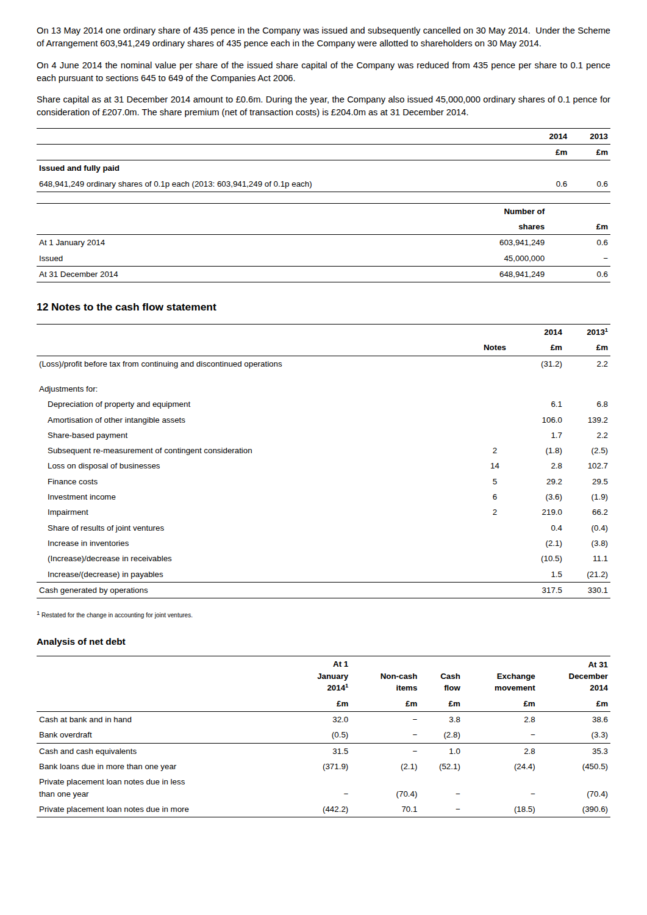On 13 May 2014 one ordinary share of 435 pence in the Company was issued and subsequently cancelled on 30 May 2014. Under the Scheme of Arrangement 603,941,249 ordinary shares of 435 pence each in the Company were allotted to shareholders on 30 May 2014.
On 4 June 2014 the nominal value per share of the issued share capital of the Company was reduced from 435 pence per share to 0.1 pence each pursuant to sections 645 to 649 of the Companies Act 2006.
Share capital as at 31 December 2014 amount to £0.6m. During the year, the Company also issued 45,000,000 ordinary shares of 0.1 pence for consideration of £207.0m. The share premium (net of transaction costs) is £204.0m as at 31 December 2014.
| | 2014 | 2013 |
| | £m | £m |
| Issued and fully paid | | |
| 648,941,249 ordinary shares of 0.1p each (2013: 603,941,249 of 0.1p each) | 0.6 | 0.6 |
| | Number of | |
| | shares | £m |
| At 1 January 2014 | 603,941,249 | 0.6 |
| Issued | 45,000,000 | − |
| At 31 December 2014 | 648,941,249 | 0.6 |
12 Notes to the cash flow statement
| | | 2014 | 2013 1 |
| | Notes | £m | £m |
| (Loss)/profit before tax from continuing and discontinued operations | | (31.2) | 2.2 |
| Adjustments for: | | | |
| Depreciation of property and equipment | | 6.1 | 6.8 |
| Amortisation of other intangible assets | | 106.0 | 139.2 |
| Share-based payment | | 1.7 | 2.2 |
| Subsequent re-measurement of contingent consideration | 2 | (1.8) | (2.5) |
| Loss on disposal of businesses | 14 | 2.8 | 102.7 |
| Finance costs | 5 | 29.2 | 29.5 |
| Investment income | 6 | (3.6) | (1.9) |
| Impairment | 2 | 219.0 | 66.2 |
| Share of results of joint ventures | | 0.4 | (0.4) |
| Increase in inventories | | (2.1) | (3.8) |
| (Increase)/decrease in receivables | | (10.5) | 11.1 |
| Increase/(decrease) in payables | | 1.5 | (21.2) |
| Cash generated by operations | | 317.5 | 330.1 |
1 Restated for the change in accounting for joint ventures.
Analysis of net debt
| | At 1 January 2014 1 | Non-cash items | Cash flow | Exchange movement | At 31 December 2014 |
| | £m | £m | £m | £m | £m |
| Cash at bank and in hand | 32.0 | − | 3.8 | 2.8 | 38.6 |
| Bank overdraft | (0.5) | − | (2.8) | − | (3.3) |
| Cash and cash equivalents | 31.5 | − | 1.0 | 2.8 | 35.3 |
| Bank loans due in more than one year | (371.9) | (2.1) | (52.1) | (24.4) | (450.5) |
| Private placement loan notes due in less than one year | − | (70.4) | − | − | (70.4) |
| Private placement loan notes due in more | (442.2) | 70.1 | − | (18.5) | (390.6) |